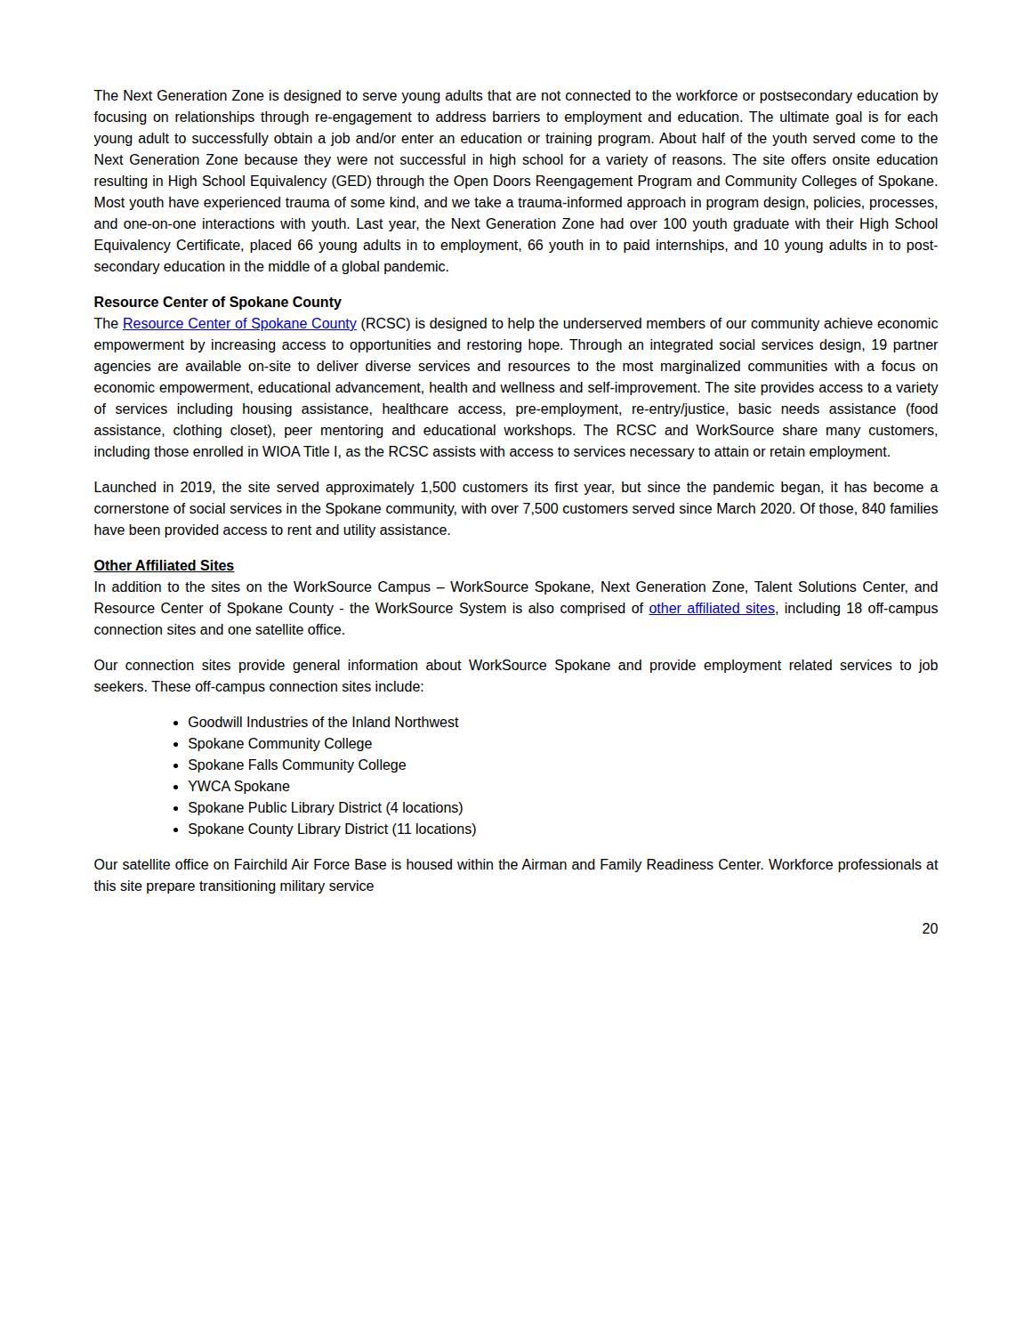The Next Generation Zone is designed to serve young adults that are not connected to the workforce or postsecondary education by focusing on relationships through re-engagement to address barriers to employment and education. The ultimate goal is for each young adult to successfully obtain a job and/or enter an education or training program. About half of the youth served come to the Next Generation Zone because they were not successful in high school for a variety of reasons. The site offers onsite education resulting in High School Equivalency (GED) through the Open Doors Reengagement Program and Community Colleges of Spokane. Most youth have experienced trauma of some kind, and we take a trauma-informed approach in program design, policies, processes, and one-on-one interactions with youth. Last year, the Next Generation Zone had over 100 youth graduate with their High School Equivalency Certificate, placed 66 young adults in to employment, 66 youth in to paid internships, and 10 young adults in to post-secondary education in the middle of a global pandemic.
Resource Center of Spokane County
The Resource Center of Spokane County (RCSC) is designed to help the underserved members of our community achieve economic empowerment by increasing access to opportunities and restoring hope. Through an integrated social services design, 19 partner agencies are available on-site to deliver diverse services and resources to the most marginalized communities with a focus on economic empowerment, educational advancement, health and wellness and self-improvement. The site provides access to a variety of services including housing assistance, healthcare access, pre-employment, re-entry/justice, basic needs assistance (food assistance, clothing closet), peer mentoring and educational workshops. The RCSC and WorkSource share many customers, including those enrolled in WIOA Title I, as the RCSC assists with access to services necessary to attain or retain employment.
Launched in 2019, the site served approximately 1,500 customers its first year, but since the pandemic began, it has become a cornerstone of social services in the Spokane community, with over 7,500 customers served since March 2020. Of those, 840 families have been provided access to rent and utility assistance.
Other Affiliated Sites
In addition to the sites on the WorkSource Campus – WorkSource Spokane, Next Generation Zone, Talent Solutions Center, and Resource Center of Spokane County - the WorkSource System is also comprised of other affiliated sites, including 18 off-campus connection sites and one satellite office.
Our connection sites provide general information about WorkSource Spokane and provide employment related services to job seekers. These off-campus connection sites include:
Goodwill Industries of the Inland Northwest
Spokane Community College
Spokane Falls Community College
YWCA Spokane
Spokane Public Library District (4 locations)
Spokane County Library District (11 locations)
Our satellite office on Fairchild Air Force Base is housed within the Airman and Family Readiness Center. Workforce professionals at this site prepare transitioning military service
20